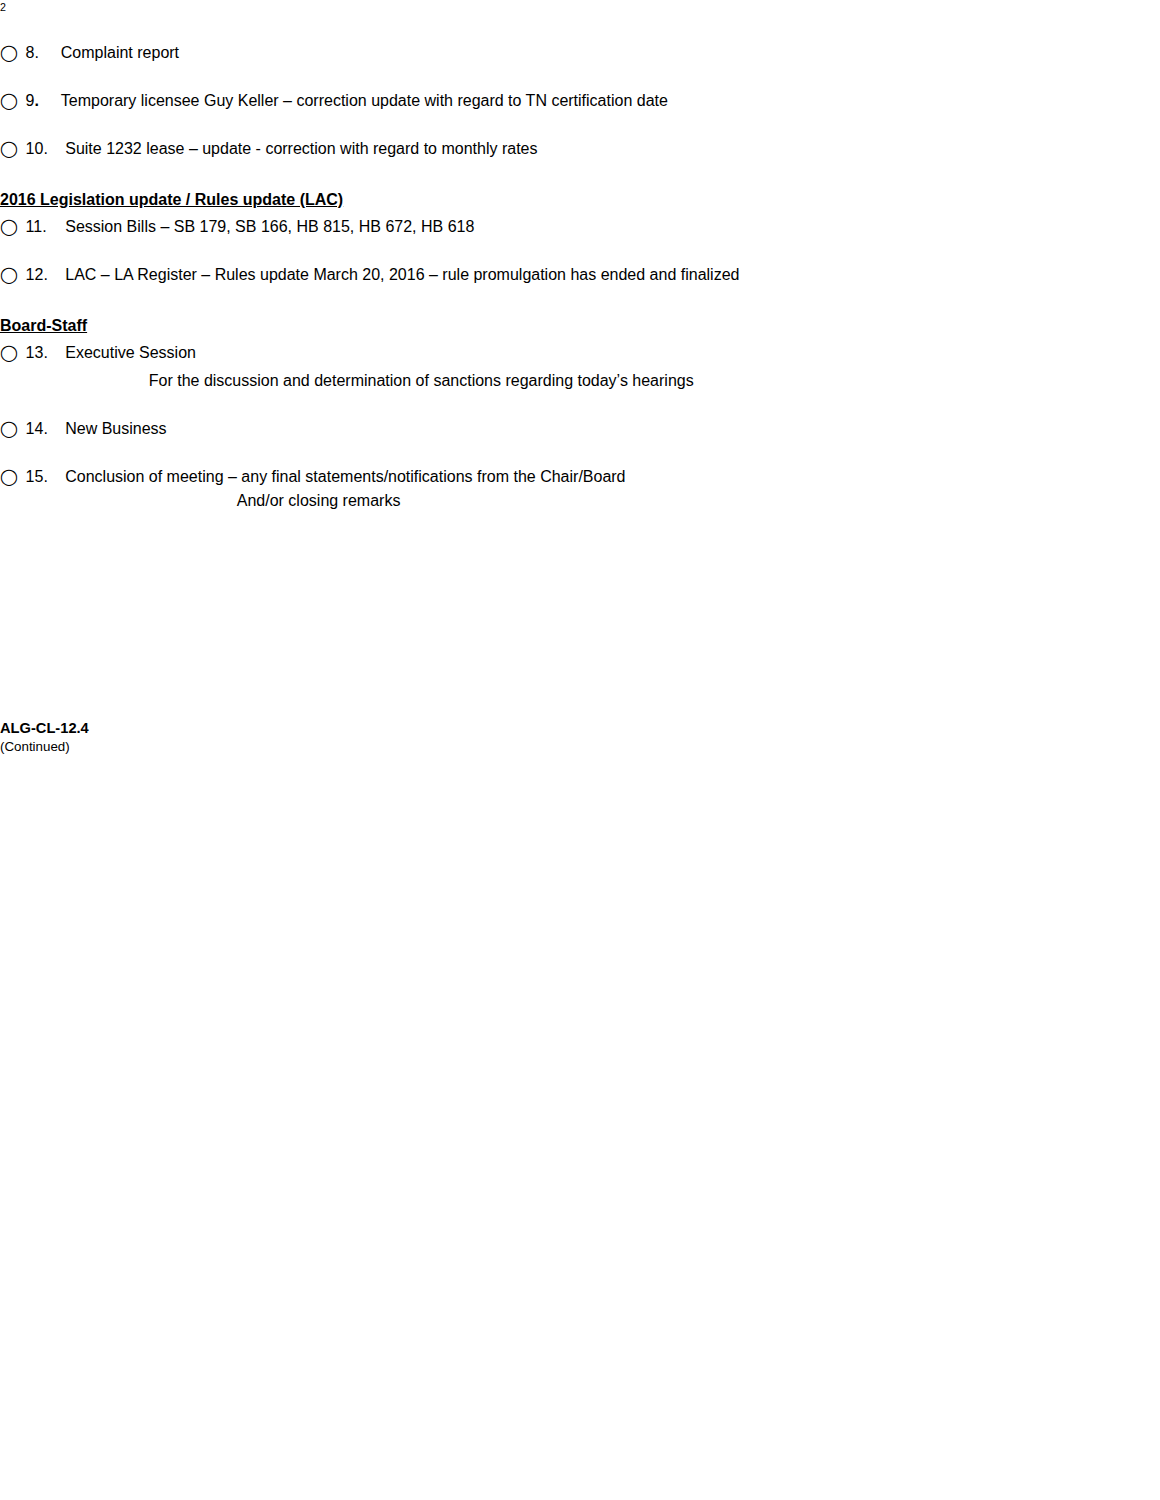2
◯ 8. Complaint report
◯ 9. Temporary licensee Guy Keller – correction update with regard to TN certification date
◯ 10. Suite 1232 lease – update - correction with regard to monthly rates
2016 Legislation update / Rules update (LAC)
◯ 11. Session Bills – SB 179, SB 166, HB 815, HB 672, HB 618
◯ 12. LAC – LA Register – Rules update March 20, 2016 – rule promulgation has ended and finalized
Board-Staff
◯ 13. Executive Session
For the discussion and determination of sanctions regarding today’s hearings
◯ 14. New Business
◯ 15. Conclusion of meeting – any final statements/notifications from the Chair/Board
And/or closing remarks
ALG-CL-12.4
(Continued)